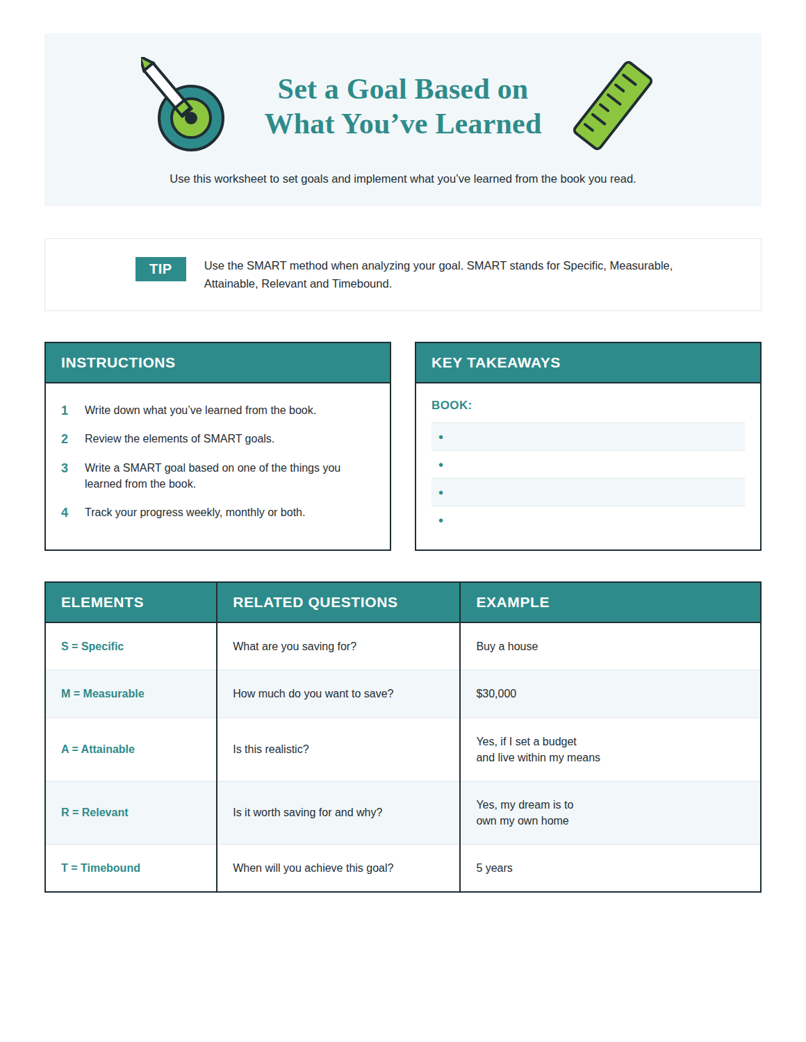Set a Goal Based on
What You’ve Learned
Use this worksheet to set goals and implement what you’ve learned from the book you read.
TIP
Use the SMART method when analyzing your goal. SMART stands for Specific, Measurable, Attainable, Relevant and Timebound.
INSTRUCTIONS
Write down what you’ve learned from the book.
Review the elements of SMART goals.
Write a SMART goal based on one of the things you learned from the book.
Track your progress weekly, monthly or both.
KEY TAKEAWAYS
BOOK:
| ELEMENTS | RELATED QUESTIONS | EXAMPLE |
| --- | --- | --- |
| S = Specific | What are you saving for? | Buy a house |
| M = Measurable | How much do you want to save? | $30,000 |
| A = Attainable | Is this realistic? | Yes, if I set a budget and live within my means |
| R = Relevant | Is it worth saving for and why? | Yes, my dream is to own my own home |
| T = Timebound | When will you achieve this goal? | 5 years |